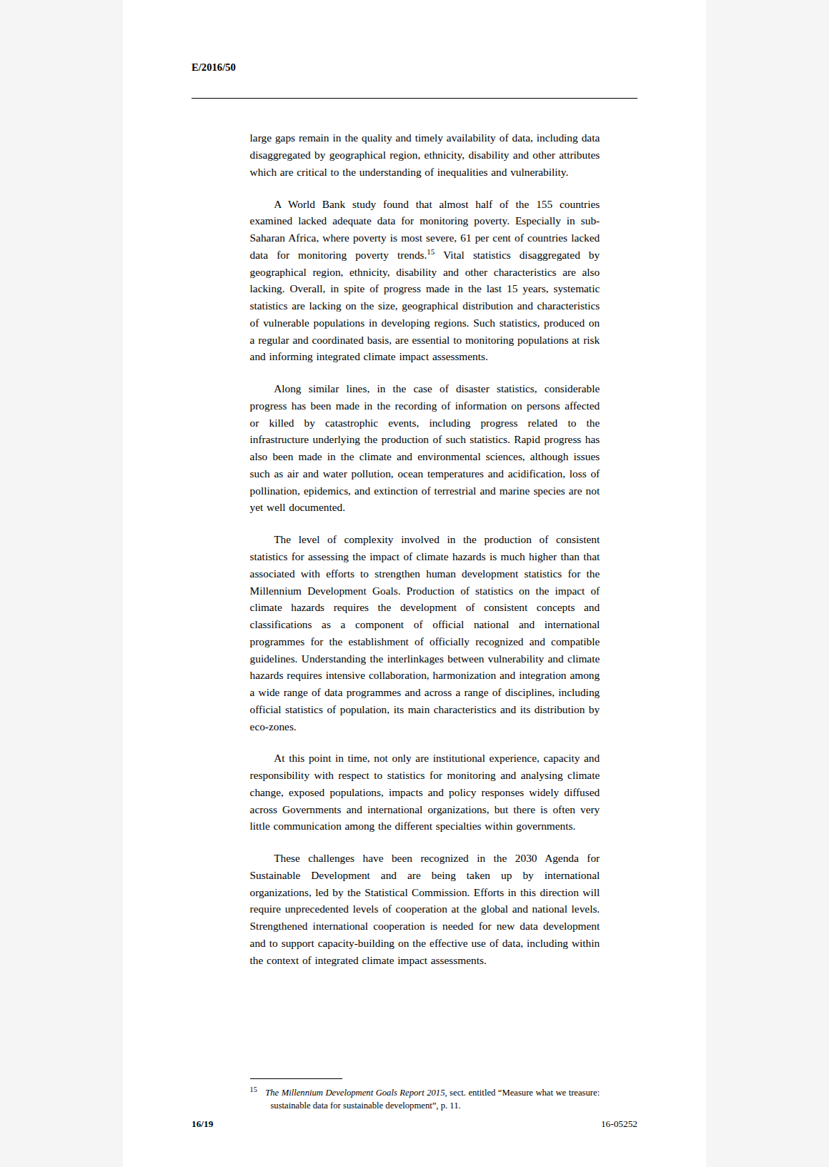E/2016/50
large gaps remain in the quality and timely availability of data, including data disaggregated by geographical region, ethnicity, disability and other attributes which are critical to the understanding of inequalities and vulnerability.
A World Bank study found that almost half of the 155 countries examined lacked adequate data for monitoring poverty. Especially in sub-Saharan Africa, where poverty is most severe, 61 per cent of countries lacked data for monitoring poverty trends.15 Vital statistics disaggregated by geographical region, ethnicity, disability and other characteristics are also lacking. Overall, in spite of progress made in the last 15 years, systematic statistics are lacking on the size, geographical distribution and characteristics of vulnerable populations in developing regions. Such statistics, produced on a regular and coordinated basis, are essential to monitoring populations at risk and informing integrated climate impact assessments.
Along similar lines, in the case of disaster statistics, considerable progress has been made in the recording of information on persons affected or killed by catastrophic events, including progress related to the infrastructure underlying the production of such statistics. Rapid progress has also been made in the climate and environmental sciences, although issues such as air and water pollution, ocean temperatures and acidification, loss of pollination, epidemics, and extinction of terrestrial and marine species are not yet well documented.
The level of complexity involved in the production of consistent statistics for assessing the impact of climate hazards is much higher than that associated with efforts to strengthen human development statistics for the Millennium Development Goals. Production of statistics on the impact of climate hazards requires the development of consistent concepts and classifications as a component of official national and international programmes for the establishment of officially recognized and compatible guidelines. Understanding the interlinkages between vulnerability and climate hazards requires intensive collaboration, harmonization and integration among a wide range of data programmes and across a range of disciplines, including official statistics of population, its main characteristics and its distribution by eco-zones.
At this point in time, not only are institutional experience, capacity and responsibility with respect to statistics for monitoring and analysing climate change, exposed populations, impacts and policy responses widely diffused across Governments and international organizations, but there is often very little communication among the different specialties within governments.
These challenges have been recognized in the 2030 Agenda for Sustainable Development and are being taken up by international organizations, led by the Statistical Commission. Efforts in this direction will require unprecedented levels of cooperation at the global and national levels. Strengthened international cooperation is needed for new data development and to support capacity-building on the effective use of data, including within the context of integrated climate impact assessments.
15 The Millennium Development Goals Report 2015, sect. entitled “Measure what we treasure: sustainable data for sustainable development”, p. 11.
16/19 16-05252